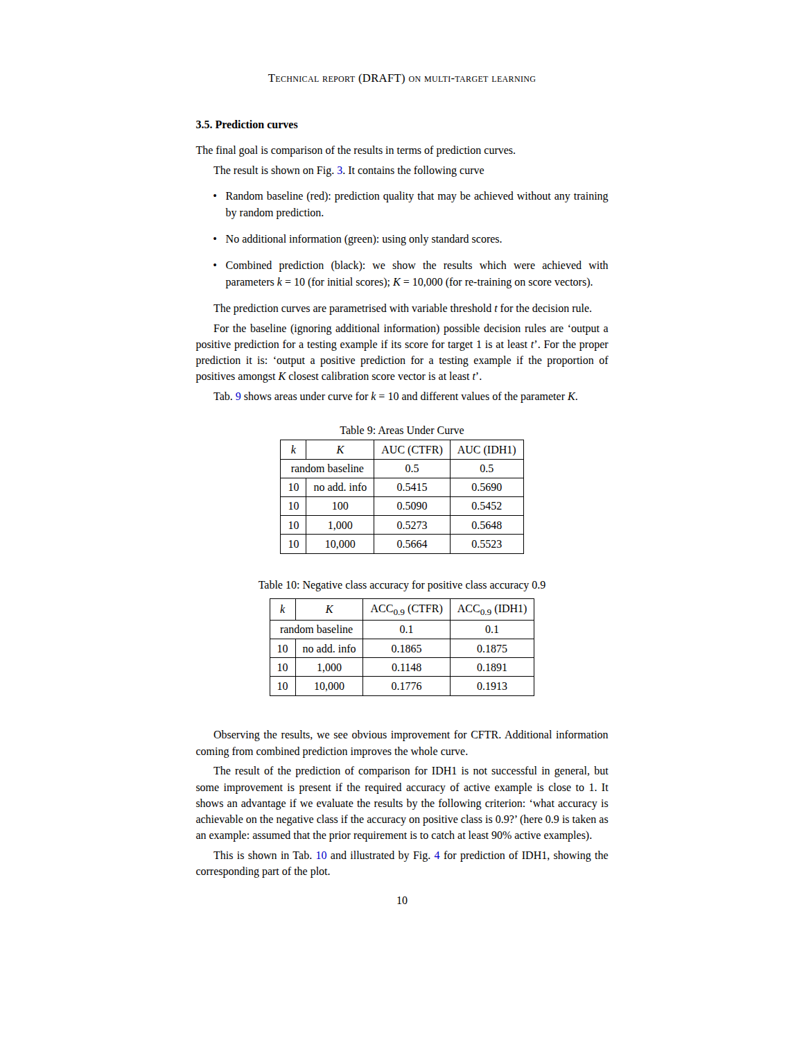Technical report (DRAFT) on multi-target learning
3.5. Prediction curves
The final goal is comparison of the results in terms of prediction curves.
The result is shown on Fig. 3. It contains the following curve
Random baseline (red): prediction quality that may be achieved without any training by random prediction.
No additional information (green): using only standard scores.
Combined prediction (black): we show the results which were achieved with parameters k = 10 (for initial scores); K = 10,000 (for re-training on score vectors).
The prediction curves are parametrised with variable threshold t for the decision rule.
For the baseline (ignoring additional information) possible decision rules are ‘output a positive prediction for a testing example if its score for target 1 is at least t’. For the proper prediction it is: ‘output a positive prediction for a testing example if the proportion of positives amongst K closest calibration score vector is at least t’.
Tab. 9 shows areas under curve for k = 10 and different values of the parameter K.
Table 9: Areas Under Curve
| k | K | AUC (CTFR) | AUC (IDH1) |
| random baseline | 0.5 | 0.5 |
| 10 | no add. info | 0.5415 | 0.5690 |
| 10 | 100 | 0.5090 | 0.5452 |
| 10 | 1,000 | 0.5273 | 0.5648 |
| 10 | 10,000 | 0.5664 | 0.5523 |
Table 10: Negative class accuracy for positive class accuracy 0.9
| k | K | ACC 0.9 (CTFR) | ACC 0.9 (IDH1) |
| random baseline | 0.1 | 0.1 |
| 10 | no add. info | 0.1865 | 0.1875 |
| 10 | 1,000 | 0.1148 | 0.1891 |
| 10 | 10,000 | 0.1776 | 0.1913 |
Observing the results, we see obvious improvement for CFTR. Additional information coming from combined prediction improves the whole curve.
The result of the prediction of comparison for IDH1 is not successful in general, but some improvement is present if the required accuracy of active example is close to 1. It shows an advantage if we evaluate the results by the following criterion: ‘what accuracy is achievable on the negative class if the accuracy on positive class is 0.9?’ (here 0.9 is taken as an example: assumed that the prior requirement is to catch at least 90% active examples).
This is shown in Tab. 10 and illustrated by Fig. 4 for prediction of IDH1, showing the corresponding part of the plot.
10